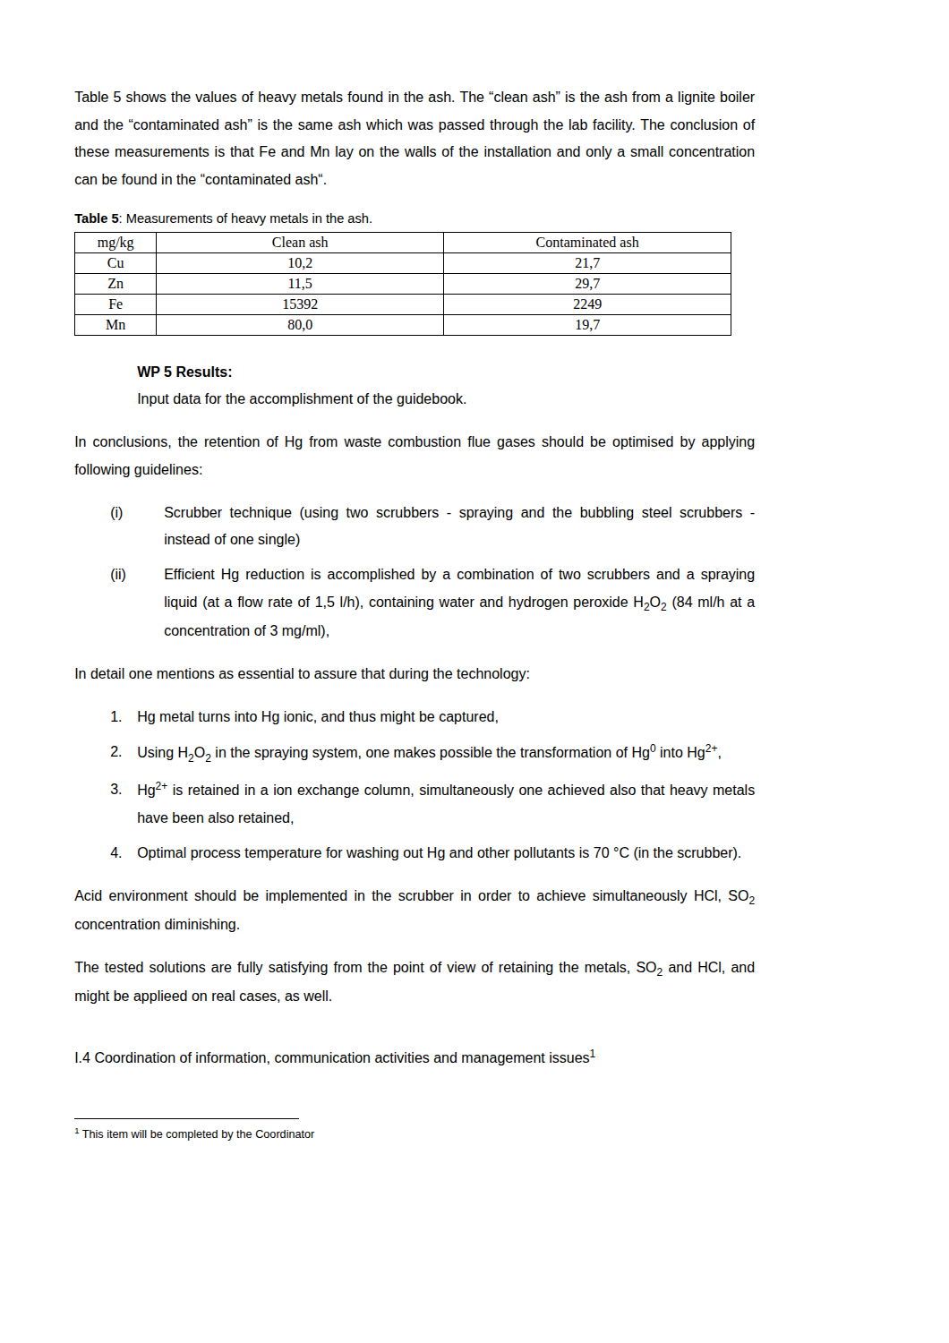Table 5 shows the values of heavy metals found in the ash. The “clean ash” is the ash from a lignite boiler and the “contaminated ash” is the same ash which was passed through the lab facility. The conclusion of these measurements is that Fe and Mn lay on the walls of the installation and only a small concentration can be found in the “contaminated ash“.
Table 5: Measurements of heavy metals in the ash.
| mg/kg | Clean ash | Contaminated ash |
| Cu | 10,2 | 21,7 |
| Zn | 11,5 | 29,7 |
| Fe | 15392 | 2249 |
| Mn | 80,0 | 19,7 |
WP 5 Results:
Input data for the accomplishment of the guidebook.
In conclusions, the retention of Hg from waste combustion flue gases should be optimised by applying following guidelines:
(i) Scrubber technique (using two scrubbers - spraying and the bubbling steel scrubbers - instead of one single)
(ii) Efficient Hg reduction is accomplished by a combination of two scrubbers and a spraying liquid (at a flow rate of 1,5 l/h), containing water and hydrogen peroxide H2O2 (84 ml/h at a concentration of 3 mg/ml),
In detail one mentions as essential to assure that during the technology:
1. Hg metal turns into Hg ionic, and thus might be captured,
2. Using H2O2 in the spraying system, one makes possible the transformation of Hg0 into Hg2+,
3. Hg2+ is retained in a ion exchange column, simultaneously one achieved also that heavy metals have been also retained,
4. Optimal process temperature for washing out Hg and other pollutants is 70 °C (in the scrubber).
Acid environment should be implemented in the scrubber in order to achieve simultaneously HCl, SO2 concentration diminishing.
The tested solutions are fully satisfying from the point of view of retaining the metals, SO2 and HCl, and might be applieed on real cases, as well.
I.4 Coordination of information, communication activities and management issues1
1 This item will be completed by the Coordinator